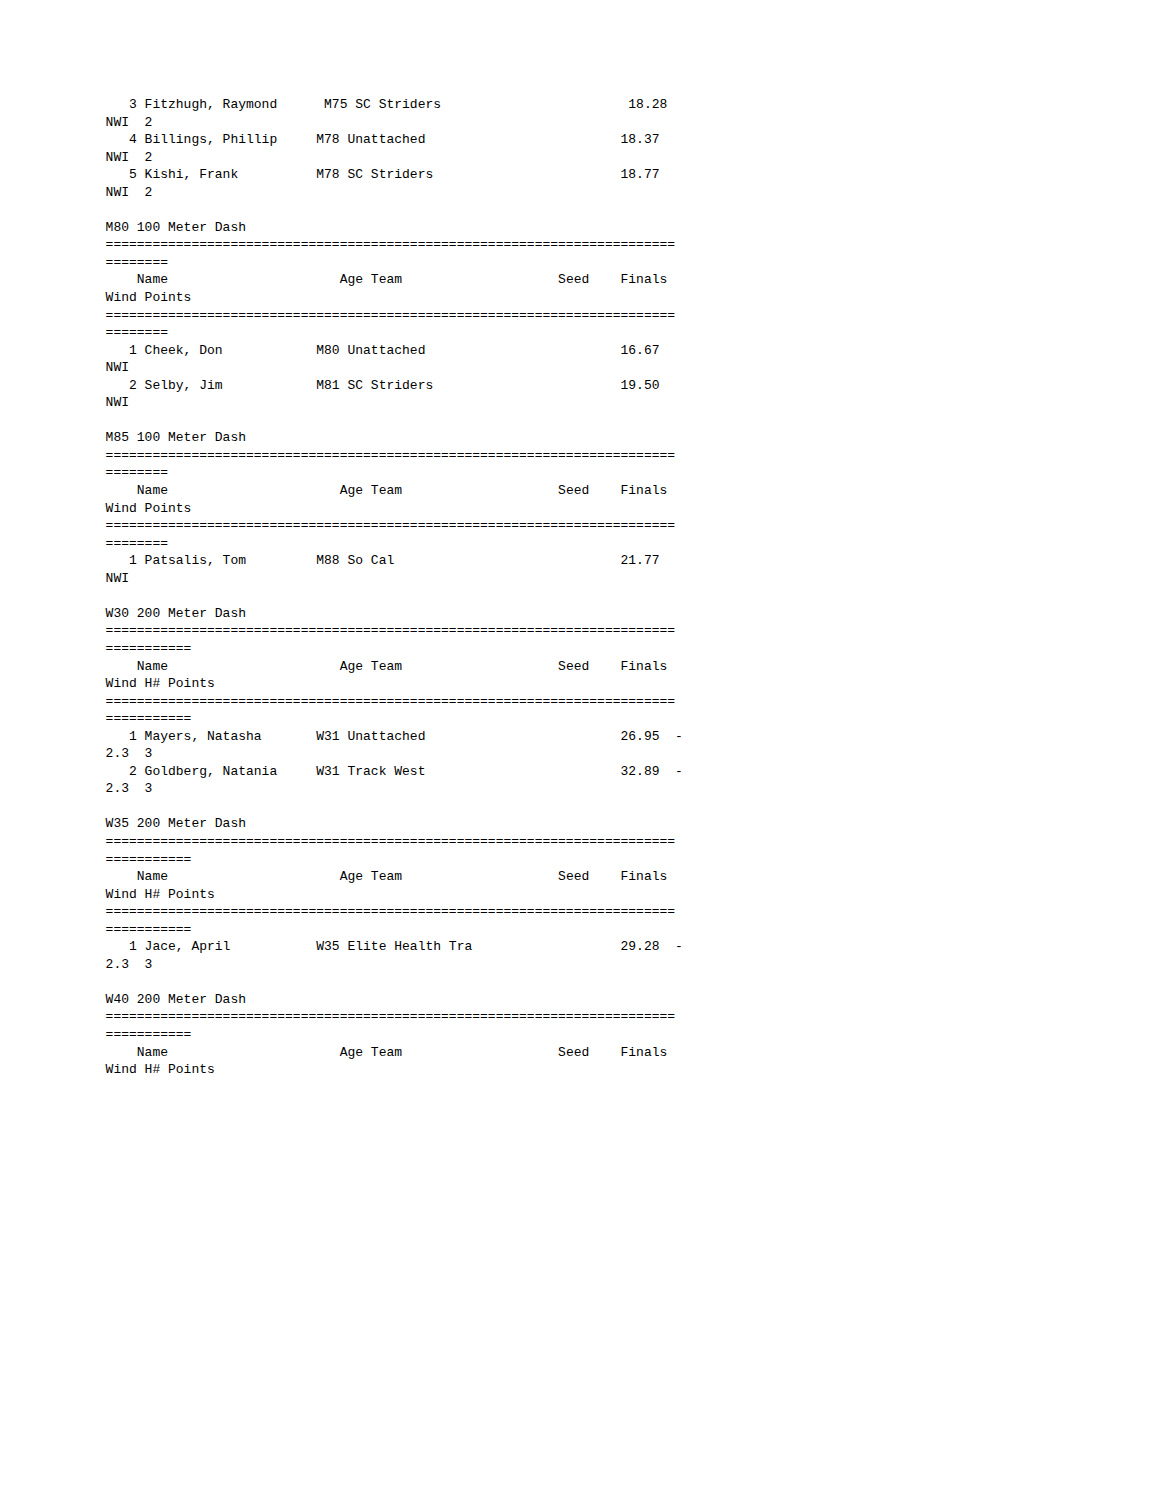3 Fitzhugh, Raymond      M75 SC Striders                        18.28
NWI  2
   4 Billings, Phillip     M78 Unattached                         18.37
NWI  2
   5 Kishi, Frank          M78 SC Striders                        18.77
NWI  2

M80 100 Meter Dash
=========================================================================
========
    Name                      Age Team                    Seed    Finals
Wind Points
=========================================================================
========
   1 Cheek, Don            M80 Unattached                         16.67
NWI
   2 Selby, Jim            M81 SC Striders                        19.50
NWI

M85 100 Meter Dash
=========================================================================
========
    Name                      Age Team                    Seed    Finals
Wind Points
=========================================================================
========
   1 Patsalis, Tom         M88 So Cal                             21.77
NWI

W30 200 Meter Dash
=========================================================================
===========
    Name                      Age Team                    Seed    Finals
Wind H# Points
=========================================================================
===========
   1 Mayers, Natasha       W31 Unattached                         26.95  -
2.3  3
   2 Goldberg, Natania     W31 Track West                         32.89  -
2.3  3

W35 200 Meter Dash
=========================================================================
===========
    Name                      Age Team                    Seed    Finals
Wind H# Points
=========================================================================
===========
   1 Jace, April           W35 Elite Health Tra                   29.28  -
2.3  3

W40 200 Meter Dash
=========================================================================
===========
    Name                      Age Team                    Seed    Finals
Wind H# Points